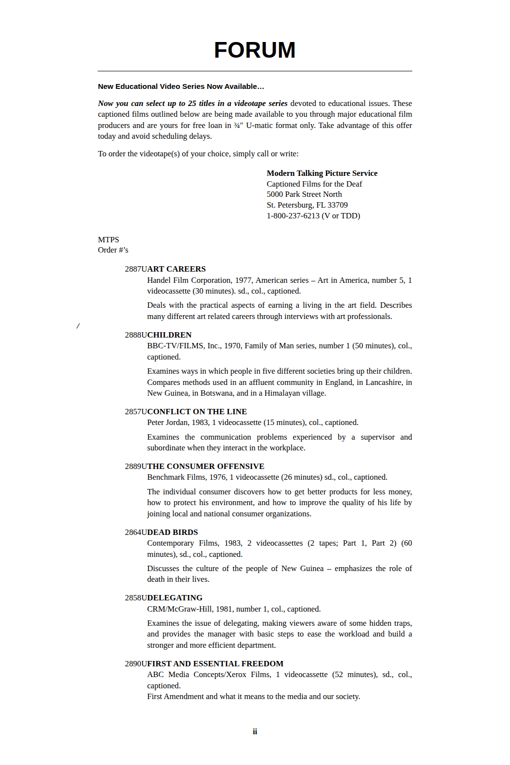FORUM
New Educational Video Series Now Available…
Now you can select up to 25 titles in a videotape series devoted to educational issues. These captioned films outlined below are being made available to you through major educational film producers and are yours for free loan in ¾″ U-matic format only. Take advantage of this offer today and avoid scheduling delays.
To order the videotape(s) of your choice, simply call or write:
Modern Talking Picture Service
Captioned Films for the Deaf
5000 Park Street North
St. Petersburg, FL 33709
1-800-237-6213 (V or TDD)
MTPS
Order #’s
| 2887U | ART CAREERS Handel Film Corporation, 1977, American series – Art in America, number 5, 1 videocassette (30 minutes). sd., col., captioned. Deals with the practical aspects of earning a living in the art field. Describes many different art related careers through interviews with art professionals. |
| 2888U | CHILDREN BBC-TV/FILMS, Inc., 1970, Family of Man series, number 1 (50 minutes), col., captioned. Examines ways in which people in five different societies bring up their children. Compares methods used in an affluent community in England, in Lancashire, in New Guinea, in Botswana, and in a Himalayan village. |
| 2857U | CONFLICT ON THE LINE Peter Jordan, 1983, 1 videocassette (15 minutes), col., captioned. Examines the communication problems experienced by a supervisor and subordinate when they interact in the workplace. |
| 2889U | THE CONSUMER OFFENSIVE Benchmark Films, 1976, 1 videocassette (26 minutes) sd., col., captioned. The individual consumer discovers how to get better products for less money, how to protect his environment, and how to improve the quality of his life by joining local and national consumer organizations. |
| 2864U | DEAD BIRDS Contemporary Films, 1983, 2 videocassettes (2 tapes; Part 1, Part 2) (60 minutes), sd., col., captioned. Discusses the culture of the people of New Guinea – emphasizes the role of death in their lives. |
| 2858U | DELEGATING CRM/McGraw-Hill, 1981, number 1, col., captioned. Examines the issue of delegating, making viewers aware of some hidden traps, and provides the manager with basic steps to ease the workload and build a stronger and more efficient department. |
| 2890U | FIRST AND ESSENTIAL FREEDOM ABC Media Concepts/Xerox Films, 1 videocassette (52 minutes), sd., col., captioned. First Amendment and what it means to the media and our society. |
ii